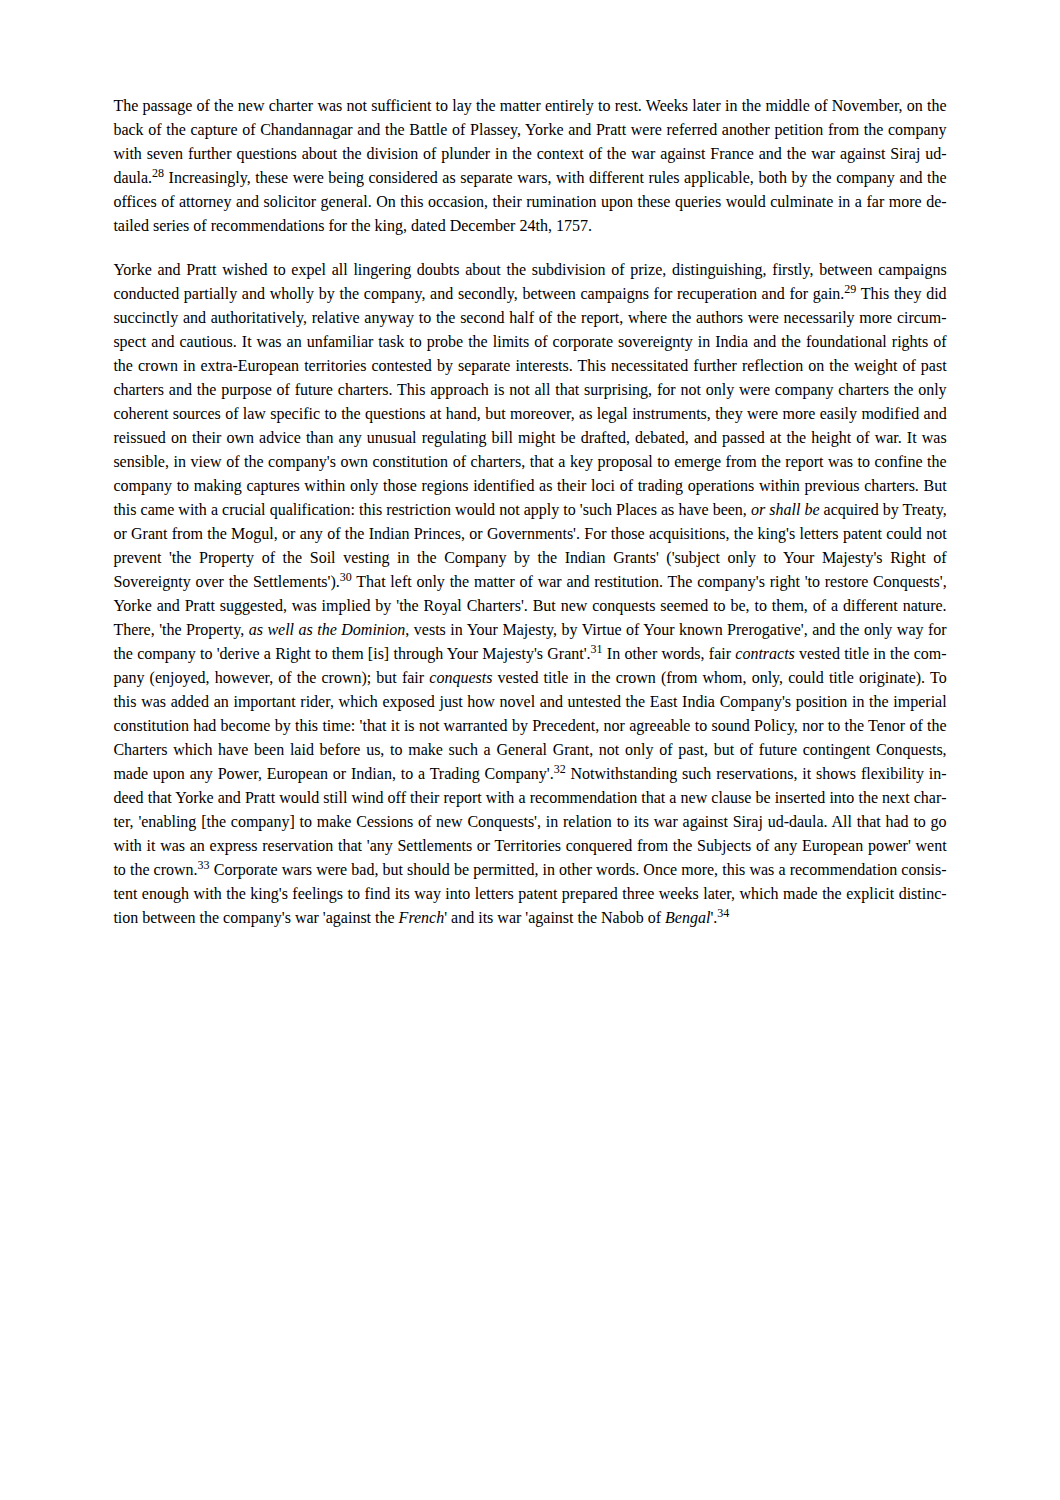The passage of the new charter was not sufficient to lay the matter entirely to rest. Weeks later in the middle of November, on the back of the capture of Chandannagar and the Battle of Plassey, Yorke and Pratt were referred another petition from the company with seven further questions about the division of plunder in the context of the war against France and the war against Siraj ud-daula.28 Increasingly, these were being considered as separate wars, with different rules applicable, both by the company and the offices of attorney and solicitor general. On this occasion, their rumination upon these queries would culminate in a far more detailed series of recommendations for the king, dated December 24th, 1757.
Yorke and Pratt wished to expel all lingering doubts about the subdivision of prize, distinguishing, firstly, between campaigns conducted partially and wholly by the company, and secondly, between campaigns for recuperation and for gain.29 This they did succinctly and authoritatively, relative anyway to the second half of the report, where the authors were necessarily more circumspect and cautious. It was an unfamiliar task to probe the limits of corporate sovereignty in India and the foundational rights of the crown in extra-European territories contested by separate interests. This necessitated further reflection on the weight of past charters and the purpose of future charters. This approach is not all that surprising, for not only were company charters the only coherent sources of law specific to the questions at hand, but moreover, as legal instruments, they were more easily modified and reissued on their own advice than any unusual regulating bill might be drafted, debated, and passed at the height of war. It was sensible, in view of the company's own constitution of charters, that a key proposal to emerge from the report was to confine the company to making captures within only those regions identified as their loci of trading operations within previous charters. But this came with a crucial qualification: this restriction would not apply to 'such Places as have been, or shall be acquired by Treaty, or Grant from the Mogul, or any of the Indian Princes, or Governments'. For those acquisitions, the king's letters patent could not prevent 'the Property of the Soil vesting in the Company by the Indian Grants' ('subject only to Your Majesty's Right of Sovereignty over the Settlements').30 That left only the matter of war and restitution. The company's right 'to restore Conquests', Yorke and Pratt suggested, was implied by 'the Royal Charters'. But new conquests seemed to be, to them, of a different nature. There, 'the Property, as well as the Dominion, vests in Your Majesty, by Virtue of Your known Prerogative', and the only way for the company to 'derive a Right to them [is] through Your Majesty's Grant'.31 In other words, fair contracts vested title in the company (enjoyed, however, of the crown); but fair conquests vested title in the crown (from whom, only, could title originate). To this was added an important rider, which exposed just how novel and untested the East India Company's position in the imperial constitution had become by this time: 'that it is not warranted by Precedent, nor agreeable to sound Policy, nor to the Tenor of the Charters which have been laid before us, to make such a General Grant, not only of past, but of future contingent Conquests, made upon any Power, European or Indian, to a Trading Company'.32 Notwithstanding such reservations, it shows flexibility indeed that Yorke and Pratt would still wind off their report with a recommendation that a new clause be inserted into the next charter, 'enabling [the company] to make Cessions of new Conquests', in relation to its war against Siraj ud-daula. All that had to go with it was an express reservation that 'any Settlements or Territories conquered from the Subjects of any European power' went to the crown.33 Corporate wars were bad, but should be permitted, in other words. Once more, this was a recommendation consistent enough with the king's feelings to find its way into letters patent prepared three weeks later, which made the explicit distinction between the company's war 'against the French' and its war 'against the Nabob of Bengal'.34